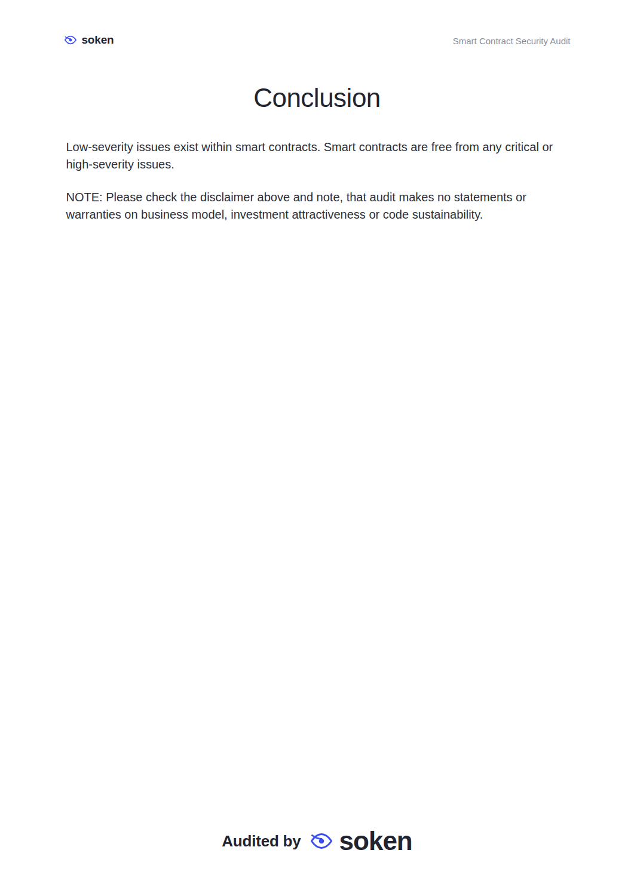soken
Smart Contract Security Audit
Conclusion
Low-severity issues exist within smart contracts. Smart contracts are free from any critical or high-severity issues.
NOTE: Please check the disclaimer above and note, that audit makes no statements or warranties on business model, investment attractiveness or code sustainability.
Audited by soken